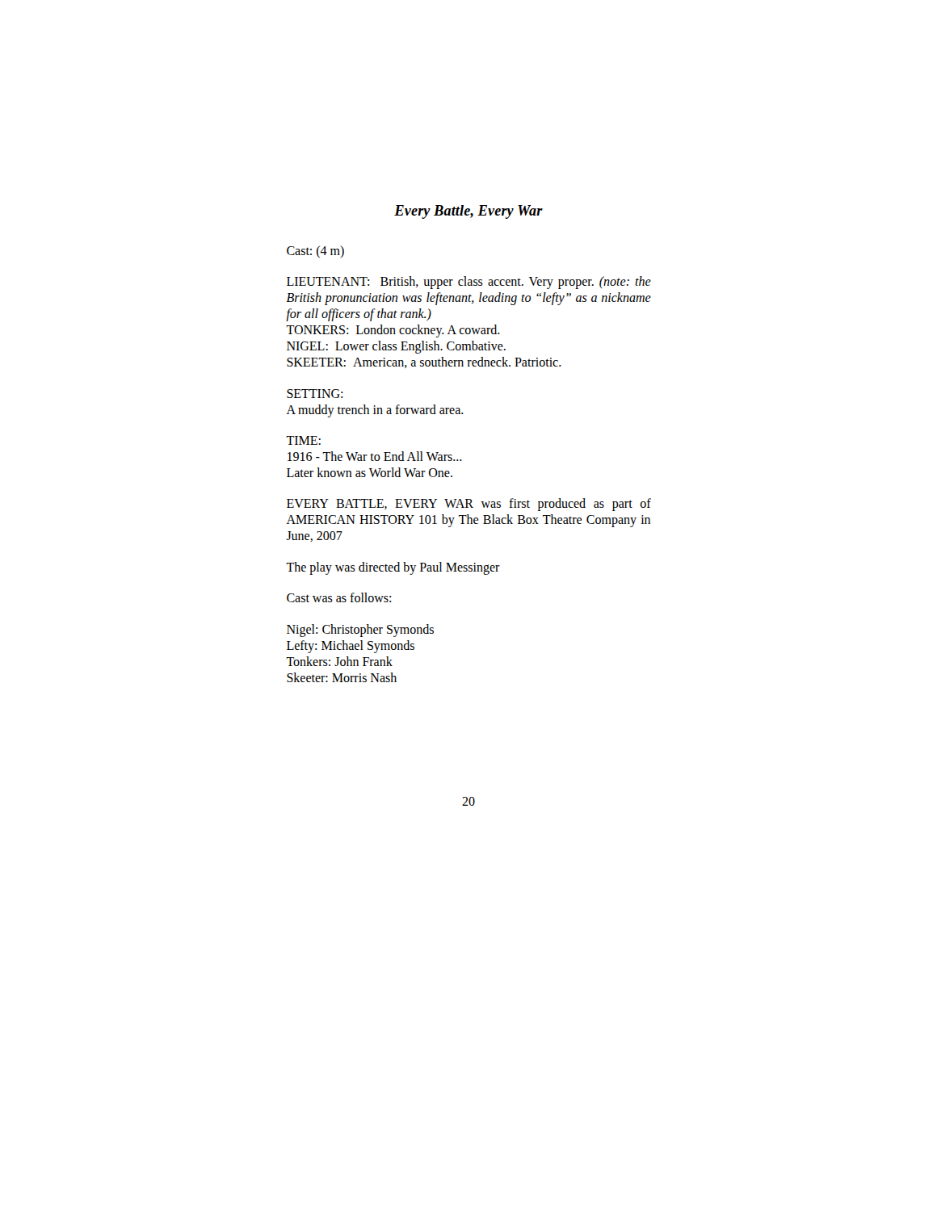Every Battle, Every War
Cast: (4 m)
LIEUTENANT: British, upper class accent. Very proper. (note: the British pronunciation was leftenant, leading to “lefty” as a nickname for all officers of that rank.)
TONKERS: London cockney. A coward.
NIGEL: Lower class English. Combative.
SKEETER: American, a southern redneck. Patriotic.
SETTING:
A muddy trench in a forward area.
TIME:
1916 - The War to End All Wars...
Later known as World War One.
EVERY BATTLE, EVERY WAR was first produced as part of AMERICAN HISTORY 101 by The Black Box Theatre Company in June, 2007
The play was directed by Paul Messinger
Cast was as follows:
Nigel: Christopher Symonds
Lefty: Michael Symonds
Tonkers: John Frank
Skeeter: Morris Nash
20